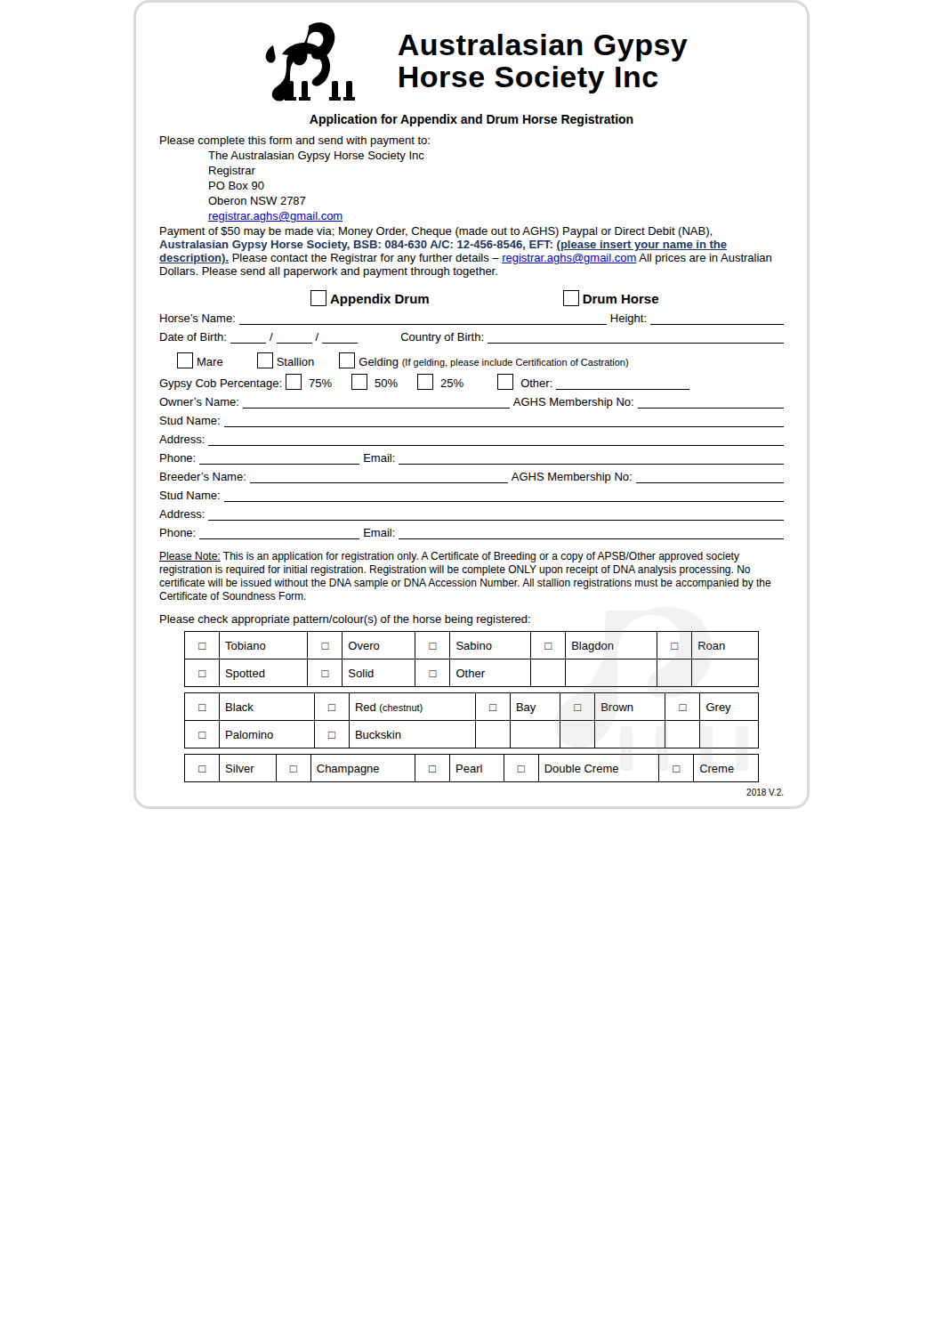Australasian Gypsy
Horse Society Inc
Application for Appendix and Drum Horse Registration
Please complete this form and send with payment to:
The Australasian Gypsy Horse Society Inc
Registrar
PO Box 90
Oberon NSW 2787
registrar.aghs@gmail.com
Payment of $50 may be made via; Money Order, Cheque (made out to AGHS) Paypal or Direct Debit (NAB), Australasian Gypsy Horse Society, BSB: 084-630 A/C: 12-456-8546, EFT: (please insert your name in the description). Please contact the Registrar for any further details – registrar.aghs@gmail.com All prices are in Australian Dollars. Please send all paperwork and payment through together.
Appendix Drum Drum Horse
Horse’s Name: Height:
Date of Birth: / / Country of Birth:
Mare Stallion Gelding (If gelding, please include Certification of Castration)
Gypsy Cob Percentage: 75% 50% 25% Other:
Owner’s Name: AGHS Membership No:
Stud Name:
Address:
Phone: Email:
Breeder’s Name: AGHS Membership No:
Stud Name:
Address:
Phone: Email:
Please Note: This is an application for registration only. A Certificate of Breeding or a copy of APSB/Other approved society registration is required for initial registration. Registration will be complete ONLY upon receipt of DNA analysis processing. No certificate will be issued without the DNA sample or DNA Accession Number. All stallion registrations must be accompanied by the Certificate of Soundness Form.
Please check appropriate pattern/colour(s) of the horse being registered:
| □ | Tobiano | □ | Overo | □ | Sabino | □ | Blagdon | □ | Roan |
| □ | Spotted | □ | Solid | □ | Other | | | | |
| □ | Black | □ | Red (chestnut) | □ | Bay | □ | Brown | □ | Grey |
| □ | Palomino | □ | Buckskin | | | | | | |
| □ | Silver | □ | Champagne | □ | Pearl | □ | Double Creme | □ | Creme |
2018 V.2.